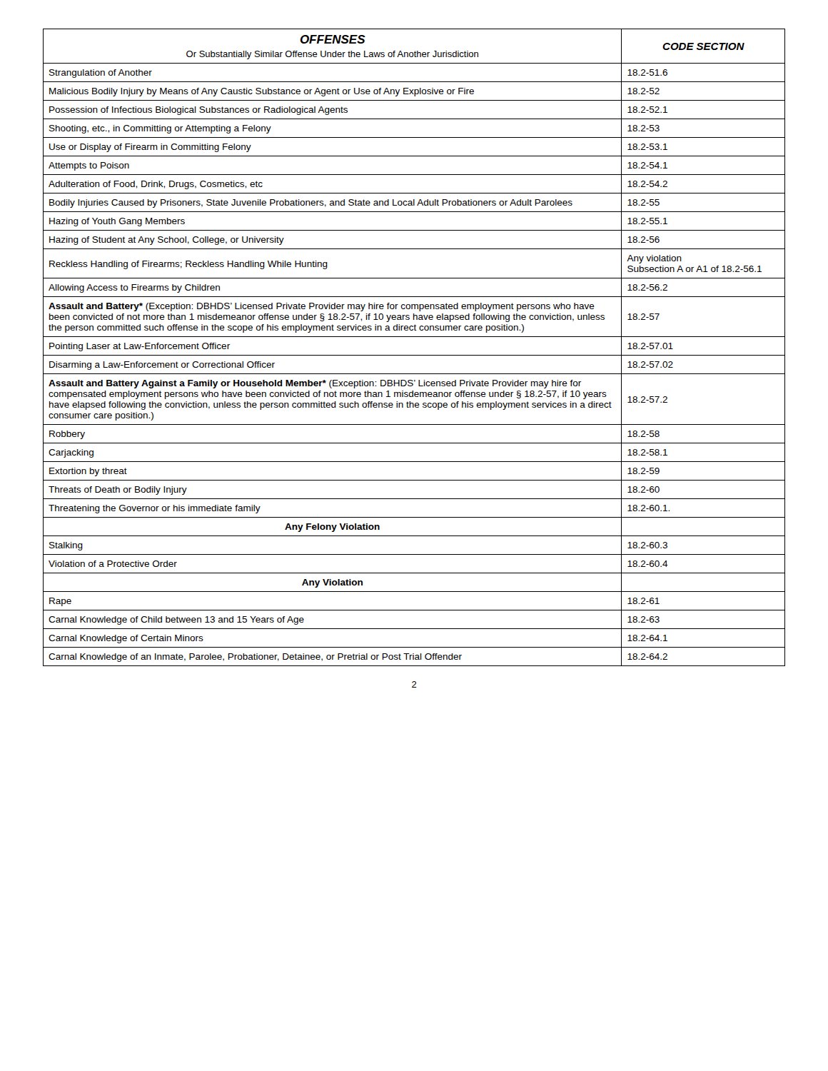| OFFENSES Or Substantially Similar Offense Under the Laws of Another Jurisdiction | CODE SECTION |
| --- | --- |
| Strangulation of Another | 18.2-51.6 |
| Malicious Bodily Injury by Means of Any Caustic Substance or Agent or Use of Any Explosive or Fire | 18.2-52 |
| Possession of Infectious Biological Substances or Radiological Agents | 18.2-52.1 |
| Shooting, etc., in Committing or Attempting a Felony | 18.2-53 |
| Use or Display of Firearm in Committing Felony | 18.2-53.1 |
| Attempts to Poison | 18.2-54.1 |
| Adulteration of Food, Drink, Drugs, Cosmetics, etc | 18.2-54.2 |
| Bodily Injuries Caused by Prisoners, State Juvenile Probationers, and State and Local Adult Probationers or Adult Parolees | 18.2-55 |
| Hazing of Youth Gang Members | 18.2-55.1 |
| Hazing of Student at Any School, College, or University | 18.2-56 |
| Reckless Handling of Firearms; Reckless Handling While Hunting | Any violation Subsection A or A1 of 18.2-56.1 |
| Allowing Access to Firearms by Children | 18.2-56.2 |
| Assault and Battery* (Exception: DBHDS’ Licensed Private Provider may hire for compensated employment persons who have been convicted of not more than 1 misdemeanor offense under § 18.2-57, if 10 years have elapsed following the conviction, unless the person committed such offense in the scope of his employment services in a direct consumer care position.) | 18.2-57 |
| Pointing Laser at Law-Enforcement Officer | 18.2-57.01 |
| Disarming a Law-Enforcement or Correctional Officer | 18.2-57.02 |
| Assault and Battery Against a Family or Household Member* (Exception: DBHDS’ Licensed Private Provider may hire for compensated employment persons who have been convicted of not more than 1 misdemeanor offense under § 18.2-57, if 10 years have elapsed following the conviction, unless the person committed such offense in the scope of his employment services in a direct consumer care position.) | 18.2-57.2 |
| Robbery | 18.2-58 |
| Carjacking | 18.2-58.1 |
| Extortion by threat | 18.2-59 |
| Threats of Death or Bodily Injury | 18.2-60 |
| Threatening the Governor or his immediate family | 18.2-60.1. |
| Any Felony Violation | |
| Stalking | 18.2-60.3 |
| Violation of a Protective Order | 18.2-60.4 |
| Any Violation | |
| Rape | 18.2-61 |
| Carnal Knowledge of Child between 13 and 15 Years of Age | 18.2-63 |
| Carnal Knowledge of Certain Minors | 18.2-64.1 |
| Carnal Knowledge of an Inmate, Parolee, Probationer, Detainee, or Pretrial or Post Trial Offender | 18.2-64.2 |
2